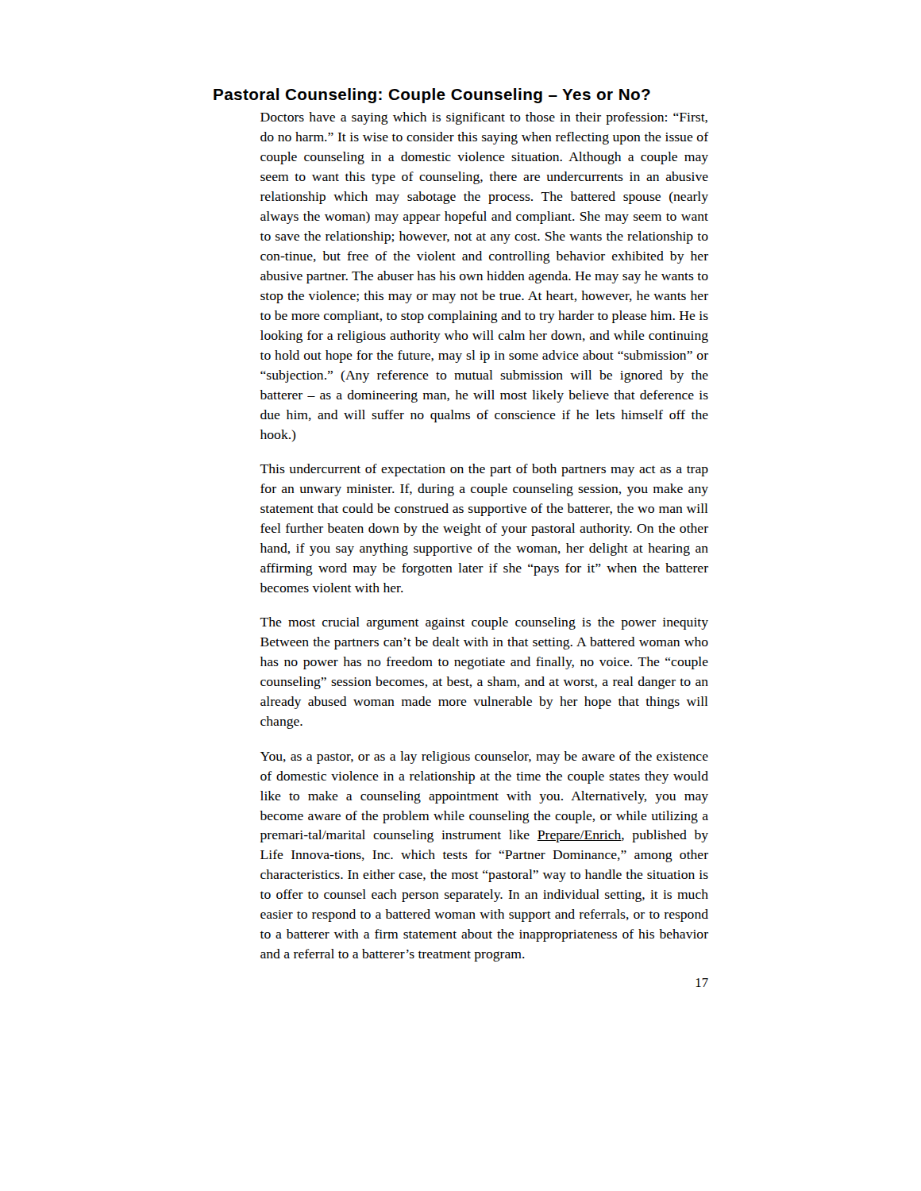Pastoral Counseling: Couple Counseling – Yes or No?
Doctors have a saying which is significant to those in their profession: “First, do no harm.” It is wise to consider this saying when reflecting upon the issue of couple counseling in a domestic violence situation. Although a couple may seem to want this type of counseling, there are undercurrents in an abusive relationship which may sabotage the process. The battered spouse (nearly always the woman) may appear hopeful and compliant. She may seem to want to save the relationship; however, not at any cost. She wants the relationship to con‑tinue, but free of the violent and controlling behavior exhibited by her abusive partner. The abuser has his own hidden agenda. He may say he wants to stop the violence; this may or may not be true. At heart, however, he wants her to be more compliant, to stop complaining and to try harder to please him. He is looking for a religious authority who will calm her down, and while continuing to hold out hope for the future, may sl ip in some advice about “submission” or “subjection.” (Any reference to mutual submission will be ignored by the batterer – as a domineering man, he will most likely believe that deference is due him, and will suffer no qualms of conscience if he lets himself off the hook.)
This undercurrent of expectation on the part of both partners may act as a trap for an unwary minister. If, during a couple counseling session, you make any statement that could be construed as supportive of the batterer, the wo man will feel further beaten down by the weight of your pastoral authority. On the other hand, if you say anything supportive of the woman, her delight at hearing an affirming word may be forgotten later if she “pays for it” when the batterer becomes violent with her.
The most crucial argument against couple counseling is the power inequity Between the partners can’t be dealt with in that setting. A battered woman who has no power has no freedom to negotiate and finally, no voice. The “couple counseling” session becomes, at best, a sham, and at worst, a real danger to an already abused woman made more vulnerable by her hope that things will change.
You, as a pastor, or as a lay religious counselor, may be aware of the existence of domestic violence in a relationship at the time the couple states they would like to make a counseling appointment with you. Alternatively, you may become aware of the problem while counseling the couple, or while utilizing a premari‑tal/marital counseling instrument like Prepare/Enrich, published by Life Innova‑tions, Inc. which tests for “Partner Dominance,” among other characteristics. In either case, the most “pastoral” way to handle the situation is to offer to counsel each person separately. In an individual setting, it is much easier to respond to a battered woman with support and referrals, or to respond to a batterer with a firm statement about the inappropriateness of his behavior and a referral to a batterer’s treatment program.
17